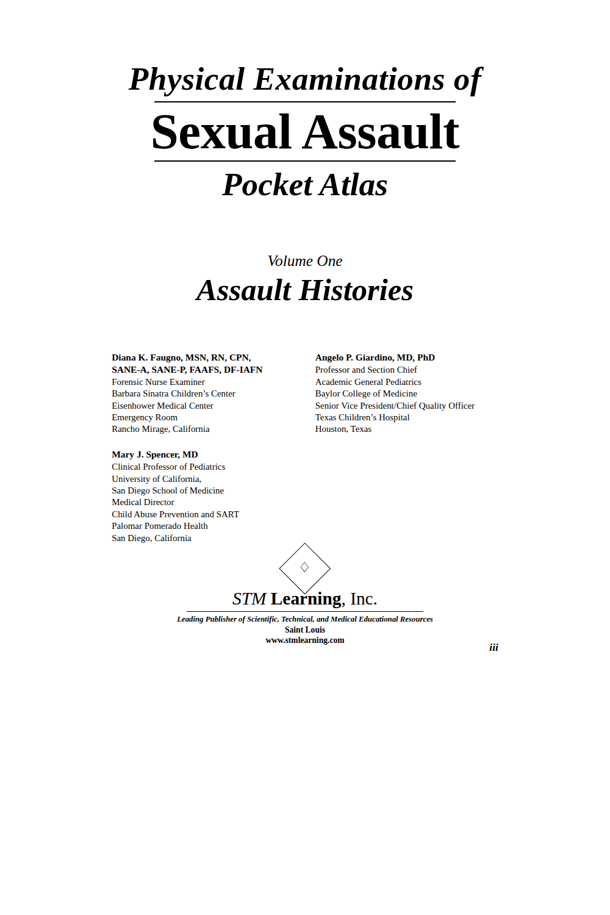Physical Examinations of
Sexual Assault
Pocket Atlas
Volume One
Assault Histories
Diana K. Faugno, MSN, RN, CPN,
SANE-A, SANE-P, FAAFS, DF-IAFN
Forensic Nurse Examiner
Barbara Sinatra Children’s Center
Eisenhower Medical Center
Emergency Room
Rancho Mirage, California
Mary J. Spencer, MD
Clinical Professor of Pediatrics
University of California,
San Diego School of Medicine
Medical Director
Child Abuse Prevention and SART
Palomar Pomerado Health
San Diego, California
Angelo P. Giardino, MD, PhD
Professor and Section Chief
Academic General Pediatrics
Baylor College of Medicine
Senior Vice President/Chief Quality Officer
Texas Children’s Hospital
Houston, Texas
♢
STM Learning, Inc.
Leading Publisher of Scientific, Technical, and Medical Educational Resources
Saint Louis
www.stmlearning.com
iii